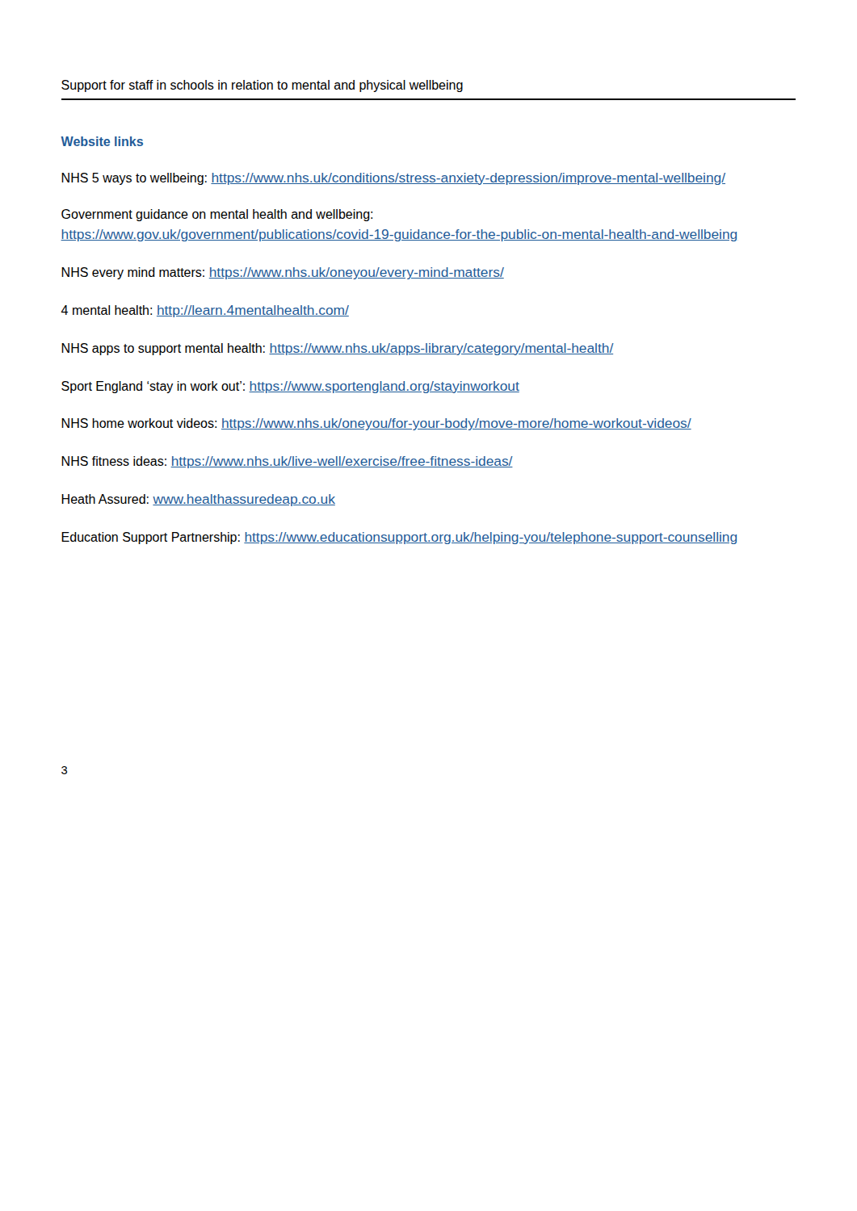Support for staff in schools in relation to mental and physical wellbeing
Website links
NHS 5 ways to wellbeing: https://www.nhs.uk/conditions/stress-anxiety-depression/improve-mental-wellbeing/
Government guidance on mental health and wellbeing:
https://www.gov.uk/government/publications/covid-19-guidance-for-the-public-on-mental-health-and-wellbeing
NHS every mind matters: https://www.nhs.uk/oneyou/every-mind-matters/
4 mental health: http://learn.4mentalhealth.com/
NHS apps to support mental health: https://www.nhs.uk/apps-library/category/mental-health/
Sport England ‘stay in work out’: https://www.sportengland.org/stayinworkout
NHS home workout videos: https://www.nhs.uk/oneyou/for-your-body/move-more/home-workout-videos/
NHS fitness ideas: https://www.nhs.uk/live-well/exercise/free-fitness-ideas/
Heath Assured: www.healthassuredeap.co.uk
Education Support Partnership: https://www.educationsupport.org.uk/helping-you/telephone-support-counselling
3